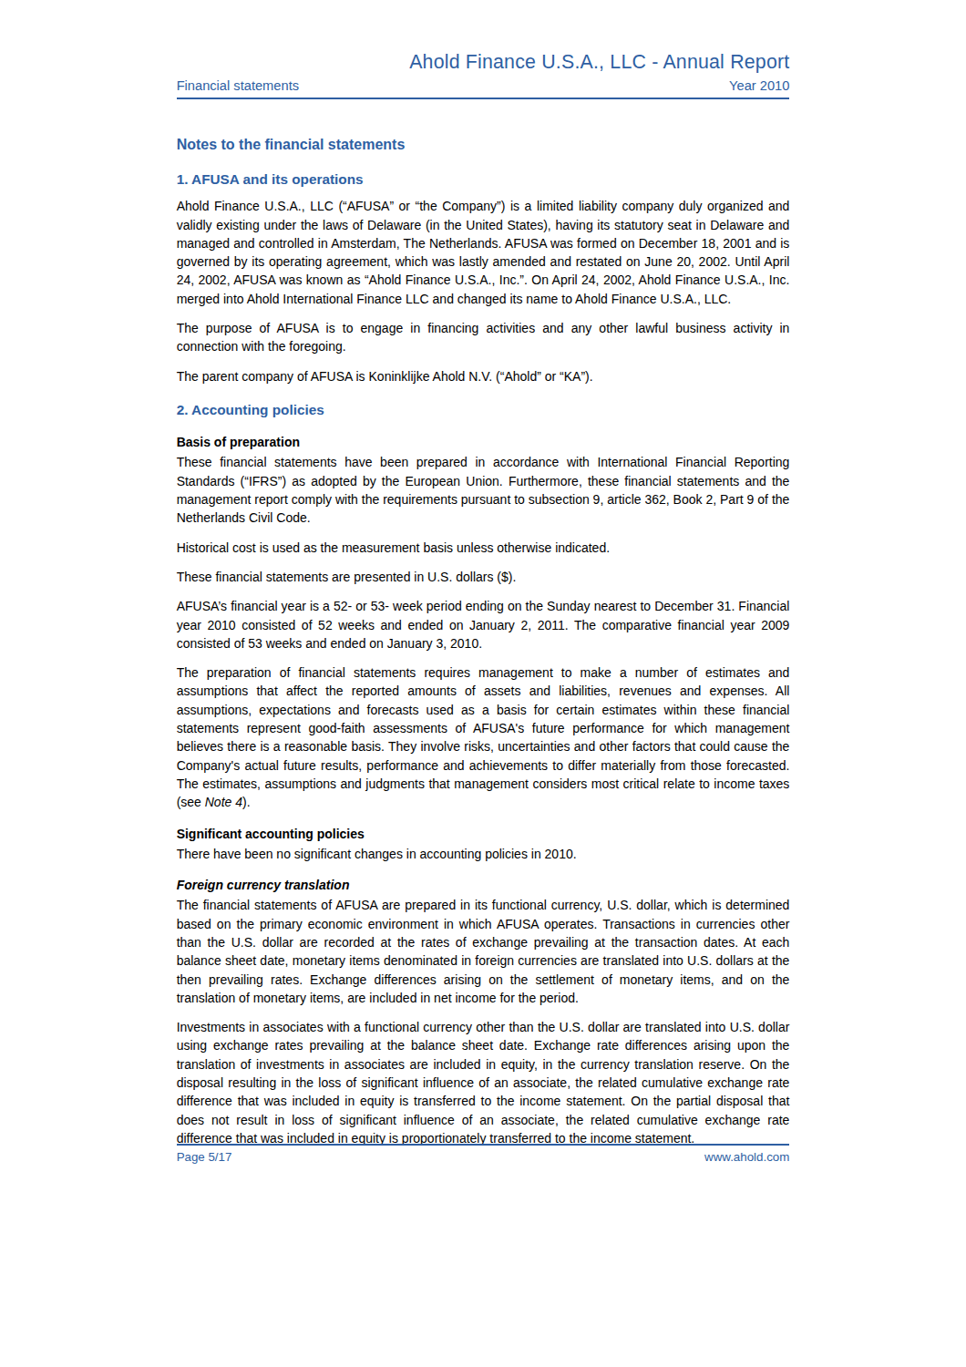Financial statements
Ahold Finance U.S.A., LLC - Annual Report
Year 2010
Notes to the financial statements
1. AFUSA and its operations
Ahold Finance U.S.A., LLC (“AFUSA” or “the Company”) is a limited liability company duly organized and validly existing under the laws of Delaware (in the United States), having its statutory seat in Delaware and managed and controlled in Amsterdam, The Netherlands. AFUSA was formed on December 18, 2001 and is governed by its operating agreement, which was lastly amended and restated on June 20, 2002. Until April 24, 2002, AFUSA was known as “Ahold Finance U.S.A., Inc.”. On April 24, 2002, Ahold Finance U.S.A., Inc. merged into Ahold International Finance LLC and changed its name to Ahold Finance U.S.A., LLC.
The purpose of AFUSA is to engage in financing activities and any other lawful business activity in connection with the foregoing.
The parent company of AFUSA is Koninklijke Ahold N.V. (“Ahold” or “KA”).
2. Accounting policies
Basis of preparation
These financial statements have been prepared in accordance with International Financial Reporting Standards (“IFRS”) as adopted by the European Union. Furthermore, these financial statements and the management report comply with the requirements pursuant to subsection 9, article 362, Book 2, Part 9 of the Netherlands Civil Code.
Historical cost is used as the measurement basis unless otherwise indicated.
These financial statements are presented in U.S. dollars ($).
AFUSA’s financial year is a 52- or 53- week period ending on the Sunday nearest to December 31. Financial year 2010 consisted of 52 weeks and ended on January 2, 2011. The comparative financial year 2009 consisted of 53 weeks and ended on January 3, 2010.
The preparation of financial statements requires management to make a number of estimates and assumptions that affect the reported amounts of assets and liabilities, revenues and expenses. All assumptions, expectations and forecasts used as a basis for certain estimates within these financial statements represent good-faith assessments of AFUSA's future performance for which management believes there is a reasonable basis. They involve risks, uncertainties and other factors that could cause the Company's actual future results, performance and achievements to differ materially from those forecasted. The estimates, assumptions and judgments that management considers most critical relate to income taxes (see Note 4).
Significant accounting policies
There have been no significant changes in accounting policies in 2010.
Foreign currency translation
The financial statements of AFUSA are prepared in its functional currency, U.S. dollar, which is determined based on the primary economic environment in which AFUSA operates. Transactions in currencies other than the U.S. dollar are recorded at the rates of exchange prevailing at the transaction dates. At each balance sheet date, monetary items denominated in foreign currencies are translated into U.S. dollars at the then prevailing rates. Exchange differences arising on the settlement of monetary items, and on the translation of monetary items, are included in net income for the period.
Investments in associates with a functional currency other than the U.S. dollar are translated into U.S. dollar using exchange rates prevailing at the balance sheet date. Exchange rate differences arising upon the translation of investments in associates are included in equity, in the currency translation reserve. On the disposal resulting in the loss of significant influence of an associate, the related cumulative exchange rate difference that was included in equity is transferred to the income statement. On the partial disposal that does not result in loss of significant influence of an associate, the related cumulative exchange rate difference that was included in equity is proportionately transferred to the income statement.
Page 5/17
www.ahold.com